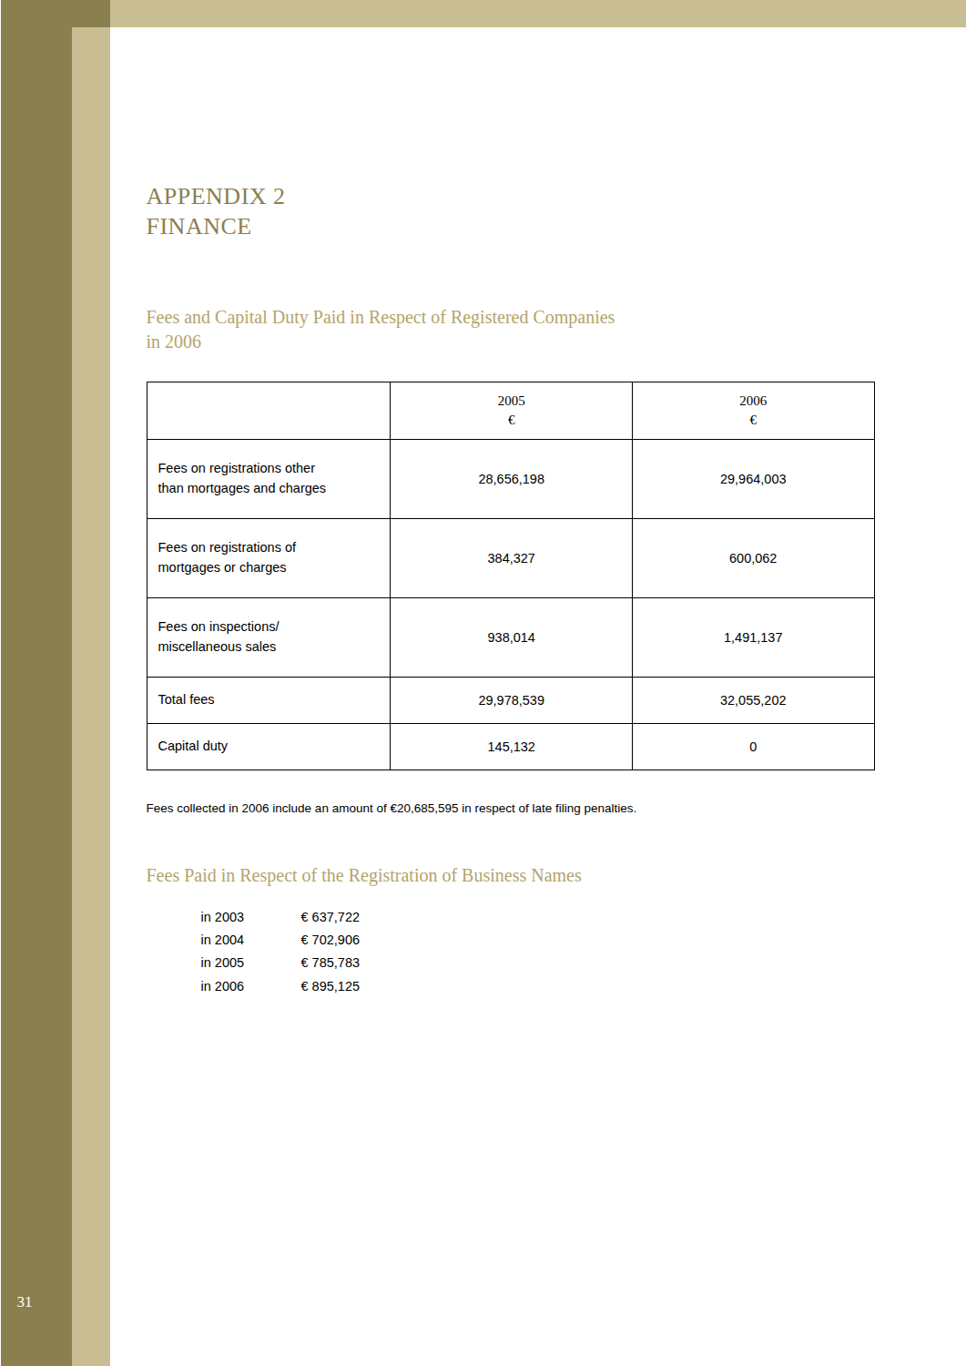APPENDIX 2
FINANCE
Fees and Capital Duty Paid in Respect of Registered Companies
in 2006
| | 2005 € | 2006 € |
| Fees on registrations other than mortgages and charges | 28,656,198 | 29,964,003 |
| Fees on registrations of mortgages or charges | 384,327 | 600,062 |
| Fees on inspections/ miscellaneous sales | 938,014 | 1,491,137 |
| Total fees | 29,978,539 | 32,055,202 |
| Capital duty | 145,132 | 0 |
Fees collected in 2006 include an amount of €20,685,595 in respect of late filing penalties.
Fees Paid in Respect of the Registration of Business Names
in 2003€ 637,722
in 2004€ 702,906
in 2005€ 785,783
in 2006€ 895,125
31